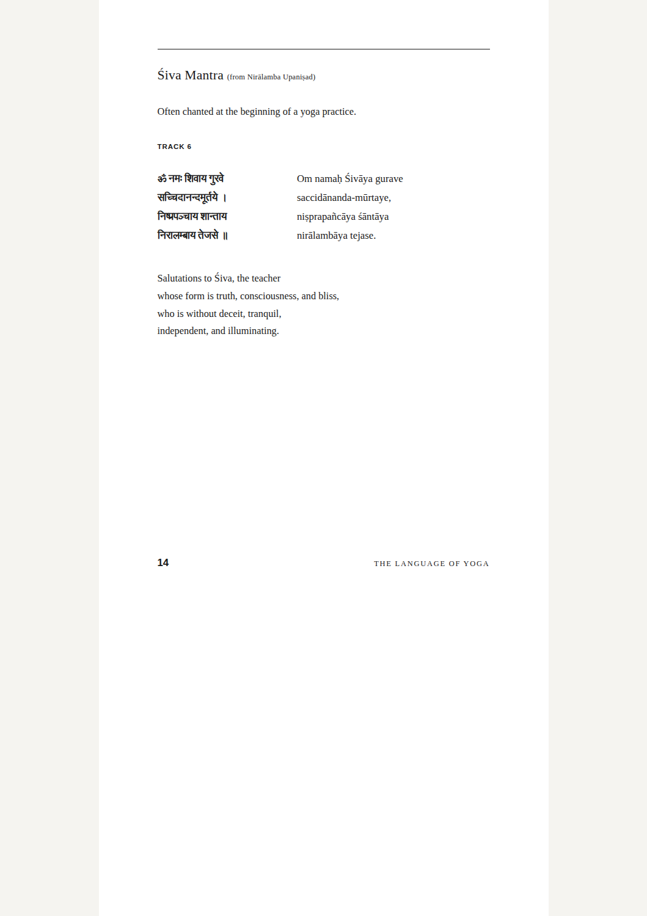Śiva Mantra (from Nirālamba Upaniṣad)
Often chanted at the beginning of a yoga practice.
TRACK 6
| ॐ नमः शिवाय गुरवे सच्चिदानन्दमूर्तये । निष्प्रपञ्चाय शान्ताय निरालम्बाय तेजसे ॥ | Om namaḥ Śivāya gurave saccidānanda-mūrtaye, niṣprapañcāya śāntāya nirālambāya tejase. |
Salutations to Śiva, the teacher
whose form is truth, consciousness, and bliss,
who is without deceit, tranquil,
independent, and illuminating.
14 The Language of Yoga